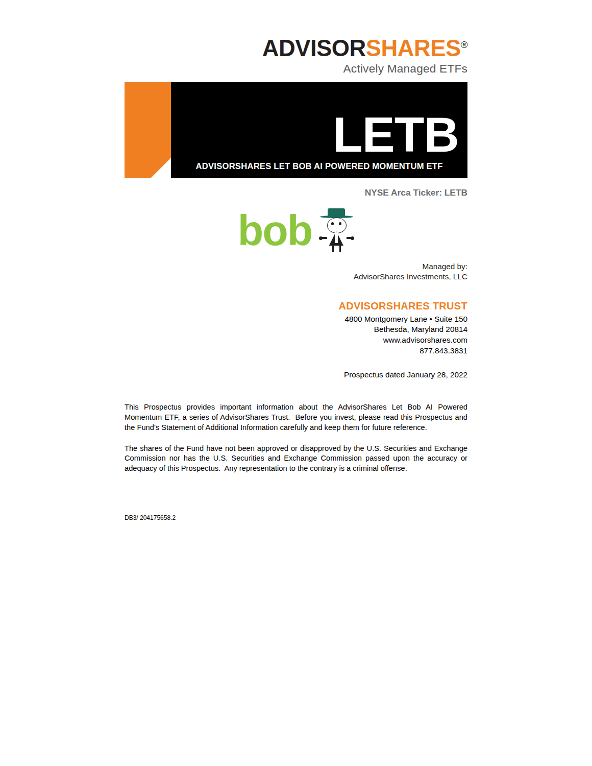ADVISOR SHARES®
Actively Managed ETFs
LETB
ADVISORSHARES LET BOB AI POWERED MOMENTUM ETF
NYSE Arca Ticker: LETB
bob
Managed by:
AdvisorShares Investments, LLC
ADVISORSHARES TRUST
4800 Montgomery Lane • Suite 150
Bethesda, Maryland 20814
www.advisorshares.com
877.843.3831
Prospectus dated January 28, 2022
This Prospectus provides important information about the AdvisorShares Let Bob AI Powered Momentum ETF, a series of AdvisorShares Trust. Before you invest, please read this Prospectus and the Fund’s Statement of Additional Information carefully and keep them for future reference.
The shares of the Fund have not been approved or disapproved by the U.S. Securities and Exchange Commission nor has the U.S. Securities and Exchange Commission passed upon the accuracy or adequacy of this Prospectus. Any representation to the contrary is a criminal offense.
DB3/ 204175658.2